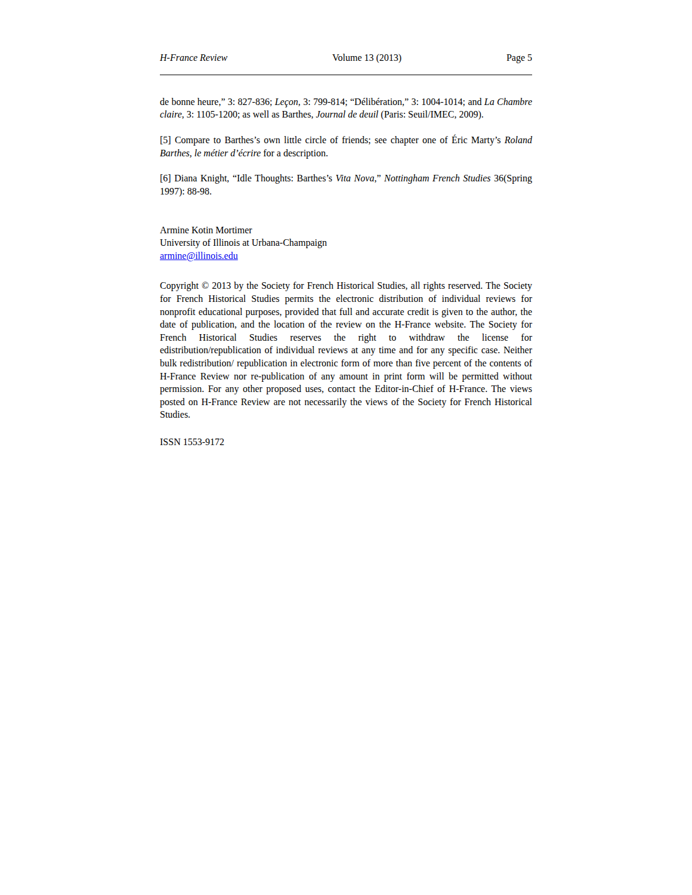H-France Review Volume 13 (2013) Page 5
de bonne heure,” 3: 827-836; Leçon, 3: 799-814; “Délibération,” 3: 1004-1014; and La Chambre claire, 3: 1105-1200; as well as Barthes, Journal de deuil (Paris: Seuil/IMEC, 2009).
[5] Compare to Barthes’s own little circle of friends; see chapter one of Éric Marty’s Roland Barthes, le métier d’écrire for a description.
[6] Diana Knight, “Idle Thoughts: Barthes’s Vita Nova,” Nottingham French Studies 36(Spring 1997): 88-98.
Armine Kotin Mortimer
University of Illinois at Urbana-Champaign
armine@illinois.edu
Copyright © 2013 by the Society for French Historical Studies, all rights reserved. The Society for French Historical Studies permits the electronic distribution of individual reviews for nonprofit educational purposes, provided that full and accurate credit is given to the author, the date of publication, and the location of the review on the H-France website. The Society for French Historical Studies reserves the right to withdraw the license for edistribution/republication of individual reviews at any time and for any specific case. Neither bulk redistribution/ republication in electronic form of more than five percent of the contents of H-France Review nor re-publication of any amount in print form will be permitted without permission. For any other proposed uses, contact the Editor-in-Chief of H-France. The views posted on H-France Review are not necessarily the views of the Society for French Historical Studies.
ISSN 1553-9172